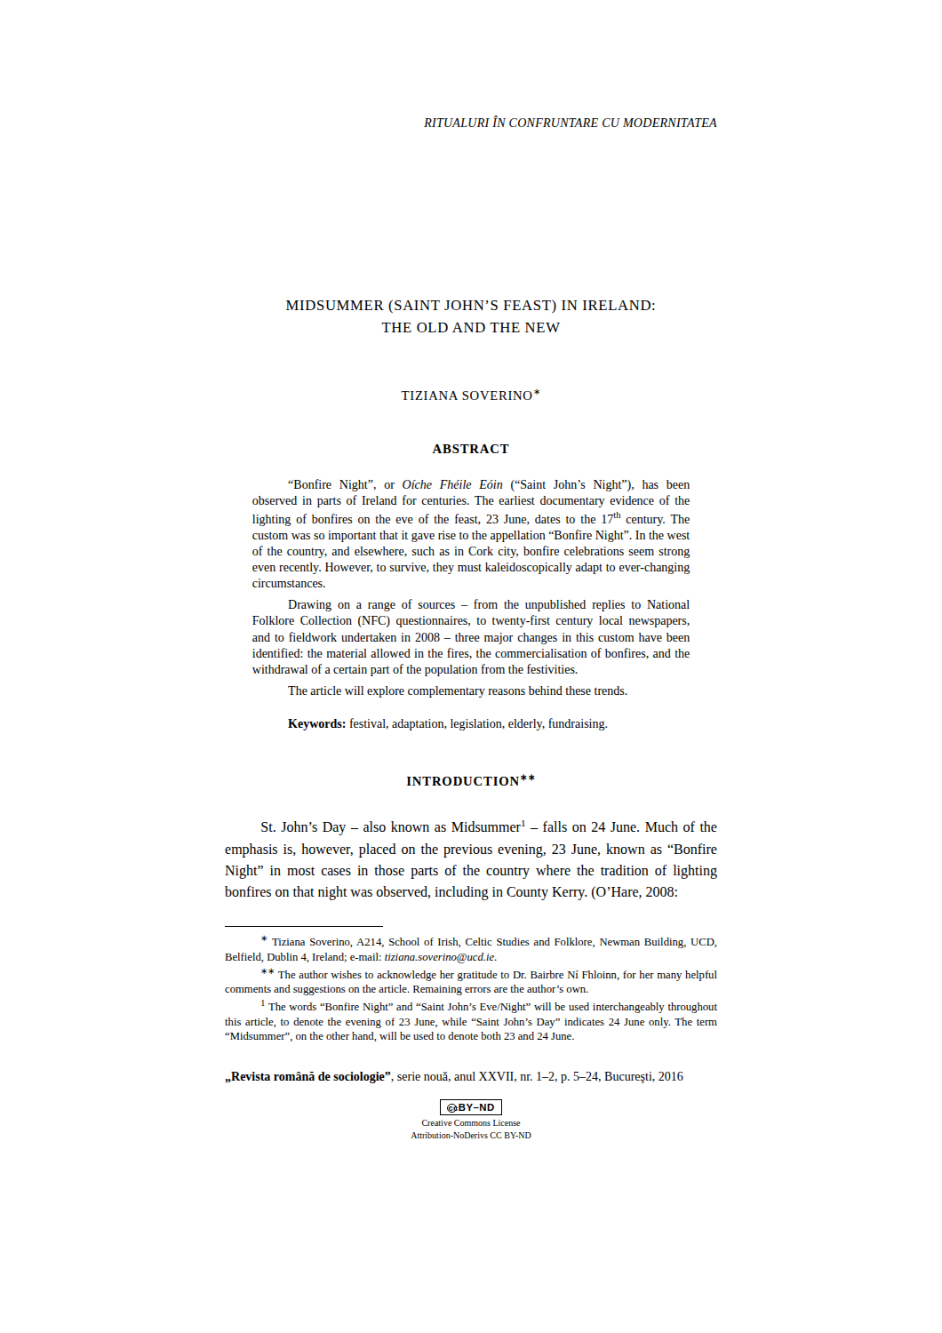RITUALURI ÎN CONFRUNTARE CU MODERNITATEA
MIDSUMMER (SAINT JOHN’S FEAST) IN IRELAND:
THE OLD AND THE NEW
TIZIANA SOVERINO∗
ABSTRACT
“Bonfire Night”, or Oíche Fhéile Eóin (“Saint John’s Night”), has been observed in parts of Ireland for centuries. The earliest documentary evidence of the lighting of bonfires on the eve of the feast, 23 June, dates to the 17th century. The custom was so important that it gave rise to the appellation “Bonfire Night”. In the west of the country, and elsewhere, such as in Cork city, bonfire celebrations seem strong even recently. However, to survive, they must kaleidoscopically adapt to ever-changing circumstances.
Drawing on a range of sources – from the unpublished replies to National Folklore Collection (NFC) questionnaires, to twenty-first century local newspapers, and to fieldwork undertaken in 2008 – three major changes in this custom have been identified: the material allowed in the fires, the commercialisation of bonfires, and the withdrawal of a certain part of the population from the festivities.
The article will explore complementary reasons behind these trends.
Keywords: festival, adaptation, legislation, elderly, fundraising.
INTRODUCTION∗∗
St. John’s Day – also known as Midsummer1 – falls on 24 June. Much of the emphasis is, however, placed on the previous evening, 23 June, known as “Bonfire Night” in most cases in those parts of the country where the tradition of lighting bonfires on that night was observed, including in County Kerry. (O’Hare, 2008:
∗ Tiziana Soverino, A214, School of Irish, Celtic Studies and Folklore, Newman Building, UCD, Belfield, Dublin 4, Ireland; e-mail: tiziana.soverino@ucd.ie.
∗∗ The author wishes to acknowledge her gratitude to Dr. Bairbre Ní Fhloinn, for her many helpful comments and suggestions on the article. Remaining errors are the author’s own.
1 The words “Bonfire Night” and “Saint John’s Eve/Night” will be used interchangeably throughout this article, to denote the evening of 23 June, while “Saint John’s Day” indicates 24 June only. The term “Midsummer”, on the other hand, will be used to denote both 23 and 24 June.
„Revista română de sociologie”, serie nouă, anul XXVII, nr. 1–2, p. 5–24, Bucureşti, 2016
cc BY–ND Creative Commons License Attribution-NoDerivs CC BY-ND